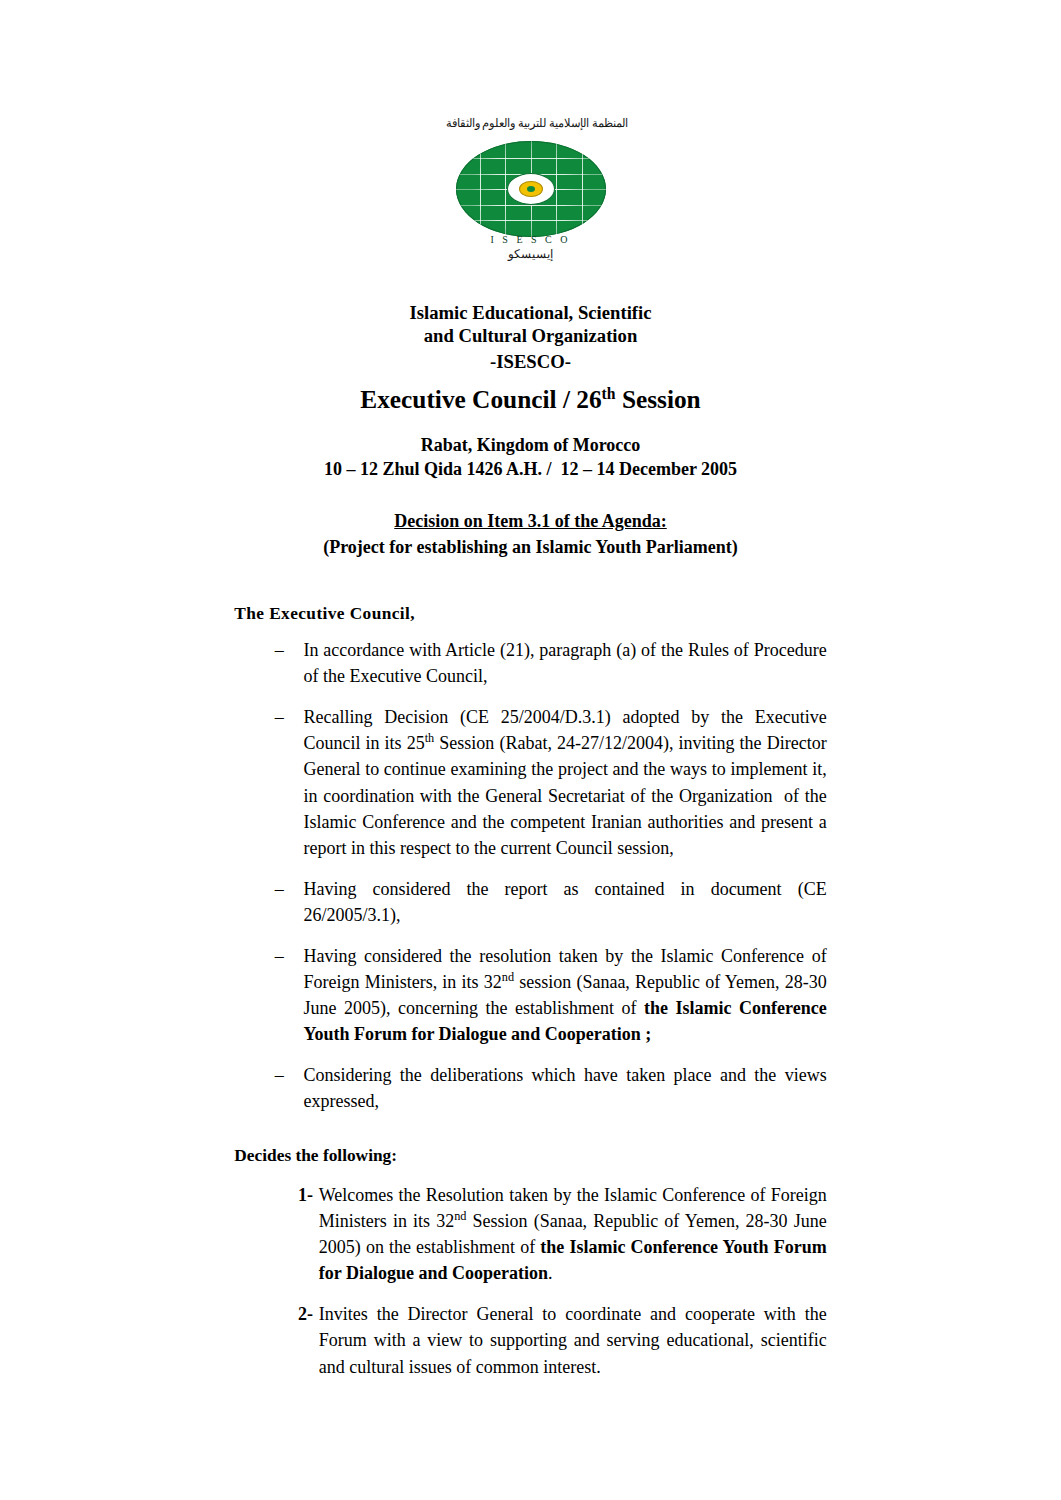المنظمة الإسلامية للتربية والعلوم والثقافة
I S E S C O
إيسيسكو
Islamic Educational, Scientific
and Cultural Organization
-ISESCO-
Executive Council / 26th Session
Rabat, Kingdom of Morocco
10 – 12 Zhul Qida 1426 A.H. / 12 – 14 December 2005
Decision on Item 3.1 of the Agenda:
(Project for establishing an Islamic Youth Parliament)
The Executive Council,
In accordance with Article (21), paragraph (a) of the Rules of Procedure of the Executive Council,
Recalling Decision (CE 25/2004/D.3.1) adopted by the Executive Council in its 25th Session (Rabat, 24-27/12/2004), inviting the Director General to continue examining the project and the ways to implement it, in coordination with the General Secretariat of the Organization of the Islamic Conference and the competent Iranian authorities and present a report in this respect to the current Council session,
Having considered the report as contained in document (CE 26/2005/3.1),
Having considered the resolution taken by the Islamic Conference of Foreign Ministers, in its 32nd session (Sanaa, Republic of Yemen, 28-30 June 2005), concerning the establishment of the Islamic Conference Youth Forum for Dialogue and Cooperation ;
Considering the deliberations which have taken place and the views expressed,
Decides the following:
Welcomes the Resolution taken by the Islamic Conference of Foreign Ministers in its 32nd Session (Sanaa, Republic of Yemen, 28-30 June 2005) on the establishment of the Islamic Conference Youth Forum for Dialogue and Cooperation.
Invites the Director General to coordinate and cooperate with the Forum with a view to supporting and serving educational, scientific and cultural issues of common interest.